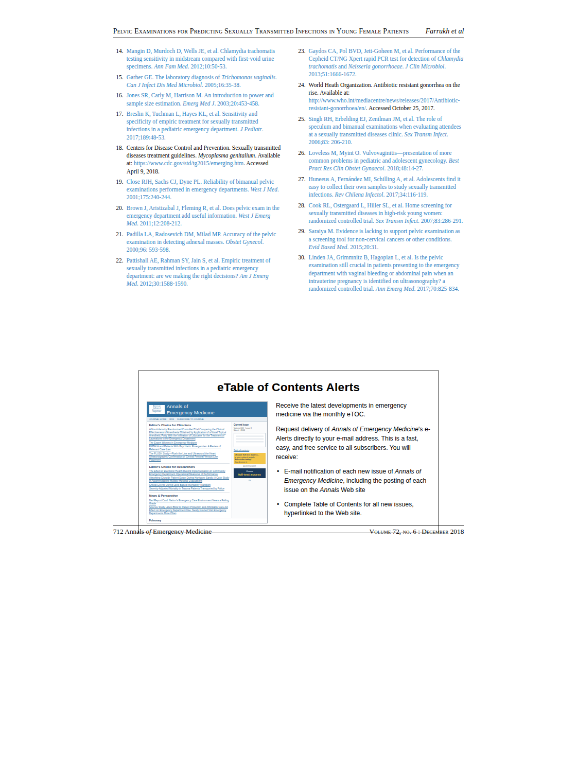Pelvic Examinations for Predicting Sexually Transmitted Infections in Young Female Patients
Farrukh et al
14. Mangin D, Murdoch D, Wells JE, et al. Chlamydia trachomatis testing sensitivity in midstream compared with first-void urine specimens. Ann Fam Med. 2012;10:50-53.
15. Garber GE. The laboratory diagnosis of Trichomonas vaginalis. Can J Infect Dis Med Microbiol. 2005;16:35-38.
16. Jones SR, Carly M, Harrison M. An introduction to power and sample size estimation. Emerg Med J. 2003;20:453-458.
17. Breslin K, Tuchman L, Hayes KL, et al. Sensitivity and specificity of empiric treatment for sexually transmitted infections in a pediatric emergency department. J Pediatr. 2017;189:48-53.
18. Centers for Disease Control and Prevention. Sexually transmitted diseases treatment guidelines. Mycoplasma genitalium. Available at: https://www.cdc.gov/std/tg2015/emerging.htm. Accessed April 9, 2018.
19. Close RJH, Sachs CJ, Dyne PL. Reliability of bimanual pelvic examinations performed in emergency departments. West J Med. 2001;175:240-244.
20. Brown J, Aristizabal J, Fleming R, et al. Does pelvic exam in the emergency department add useful information. West J Emerg Med. 2011;12:208-212.
21. Padilla LA, Radosevich DM, Milad MP. Accuracy of the pelvic examination in detecting adnexal masses. Obstet Gynecol. 2000;96: 593-598.
22. Pattishall AE, Rahman SY, Jain S, et al. Empiric treatment of sexually transmitted infections in a pediatric emergency department: are we making the right decisions? Am J Emerg Med. 2012;30:1588-1590.
23. Gaydos CA, Pol BVD, Jett-Goheen M, et al. Performance of the Cepheid CT/NG Xpert rapid PCR test for detection of Chlamydia trachomatis and Neisseria gonorrhoeae. J Clin Microbiol. 2013;51:1666-1672.
24. World Heath Organization. Antibiotic resistant gonorrhea on the rise. Available at: http://www.who.int/mediacentre/news/releases/2017/Antibiotic-resistant-gonorrhoea/en/. Accessed October 25, 2017.
25. Singh RH, Erbelding EJ, Zenilman JM, et al. The role of speculum and bimanual examinations when evaluating attendees at a sexually transmitted diseases clinic. Sex Transm Infect. 2006;83: 206-210.
26. Loveless M, Myint O. Vulvovaginitis—presentation of more common problems in pediatric and adolescent gynecology. Best Pract Res Clin Obstet Gynaecol. 2018;48:14-27.
27. Huneeus A, Fernández MI, Schilling A, et al. Adolescents find it easy to collect their own samples to study sexually transmitted infections. Rev Chilena Infectol. 2017;34:116-119.
28. Cook RL, Ostergaard L, Hiller SL, et al. Home screening for sexually transmitted diseases in high-risk young women: randomized controlled trial. Sex Transm Infect. 2007;83:286-291.
29. Saraiya M. Evidence is lacking to support pelvic examination as a screening tool for non-cervical cancers or other conditions. Evid Based Med. 2015;20:31.
30. Linden JA, Grimmnitz B, Hagopian L, et al. Is the pelvic examination still crucial in patients presenting to the emergency department with vaginal bleeding or abdominal pain when an intrauterine pregnancy is identified on ultrasonography? a randomized controlled trial. Ann Emerg Med. 2017;70:825-834.
eTable of Contents Alerts
American College of Emergency Physicians
Annals of
Emergency Medicine
JOURNAL HOME RSS SUBSCRIBE TO JOURNAL
Editor's Choice for Clinicians
A Non-Inferiority Randomized Controlled Trial Comparing the Clinical Effectiveness of Anesthesia Obtained by Application of a Novel Topical Anesthetic Putty With the Infiltration of Lidocaine for the Treatment of Lacerations in the Emergency Department The Expert Witness in Emergency Medicine EMTALA and Patients With Psychiatric Emergencies: A Review of Relevant Case Law The FLUSH Study—Flush the Line and Ultrasound the Heart: Ultrasonographic Confirmation of Central Femoral Venous Line Placement
Editor's Choice for Researchers
The Effect of Electronic Health Record Implementation on Community Emergency Department Operational Measures of Performance Absorbing Citywide Patient Surge During Hurricane Sandy: A Case Study in Accommodating Multiple Hospital Evacuations Critical Events During Land-Based Interfacility Transport Severity-Adjusted Mortality in Trauma Patients Transported by Police
News & Perspective
Bad Report Card: Nation's Emergency Care Environment Nears a Failing Grade Science Study Latest Blow to Patient Protection and Affordable Care Act Effect on Emergency Department Use: Newly Insured Visit Emergency Departments More Often
Current Issue
Volume 001 · Issue 3
March · 2014
Table of contents
Choose full text access... in print, online & mobile.
Subscribe today! You deserve it.
ADVERTISEMENT
Choose full-text access
via
Pulmonary
Receive the latest developments in emergency medicine via the monthly eTOC.
Request delivery of Annals of Emergency Medicine's e-Alerts directly to your e-mail address. This is a fast, easy, and free service to all subscribers. You will receive:
E-mail notification of each new issue of Annals of Emergency Medicine, including the posting of each issue on the Annals Web site
Complete Table of Contents for all new issues, hyperlinked to the Web site.
712 Annals of Emergency Medicine
Volume 72, no. 6 : December 2018